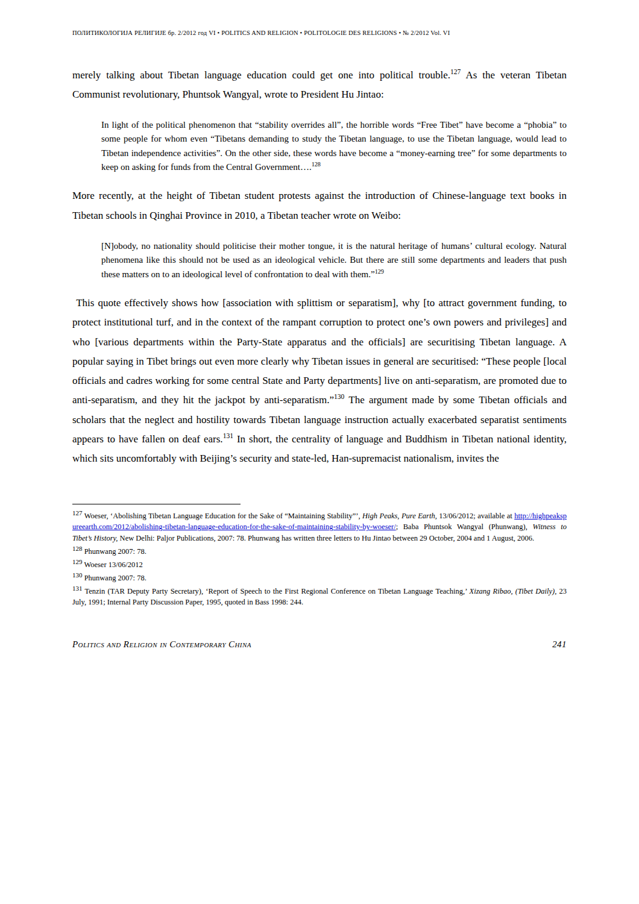ПОЛИТИКОЛОГИЈА РЕЛИГИЈЕ бр. 2/2012 год VI • POLITICS AND RELIGION • POLITOLOGIE DES RELIGIONS • № 2/2012 Vol. VI
merely talking about Tibetan language education could get one into political trouble.127 As the veteran Tibetan Communist revolutionary, Phuntsok Wangyal, wrote to President Hu Jintao:
In light of the political phenomenon that “stability overrides all”, the horrible words “Free Tibet” have become a “phobia” to some people for whom even “Tibetans demanding to study the Tibetan language, to use the Tibetan language, would lead to Tibetan independence activities”. On the other side, these words have become a “money-earning tree” for some departments to keep on asking for funds from the Central Government….128
More recently, at the height of Tibetan student protests against the introduction of Chinese-language text books in Tibetan schools in Qinghai Province in 2010, a Tibetan teacher wrote on Weibo:
[N]obody, no nationality should politicise their mother tongue, it is the natural heritage of humans’ cultural ecology. Natural phenomena like this should not be used as an ideological vehicle. But there are still some departments and leaders that push these matters on to an ideological level of confrontation to deal with them.”129
This quote effectively shows how [association with splittism or separatism], why [to attract government funding, to protect institutional turf, and in the context of the rampant corruption to protect one’s own powers and privileges] and who [various departments within the Party-State apparatus and the officials] are securitising Tibetan language. A popular saying in Tibet brings out even more clearly why Tibetan issues in general are securitised: “These people [local officials and cadres working for some central State and Party departments] live on anti-separatism, are promoted due to anti-separatism, and they hit the jackpot by anti-separatism.”130 The argument made by some Tibetan officials and scholars that the neglect and hostility towards Tibetan language instruction actually exacerbated separatist sentiments appears to have fallen on deaf ears.131 In short, the centrality of language and Buddhism in Tibetan national identity, which sits uncomfortably with Beijing’s security and state-led, Han-supremacist nationalism, invites the
127 Woeser, ‘Abolishing Tibetan Language Education for the Sake of “Maintaining Stability”’, High Peaks, Pure Earth, 13/06/2012; available at http://highpeakspureearth.com/2012/abolishing-tibetan-language-education-for-the-sake-of-maintaining-stability-by-woeser/; Baba Phuntsok Wangyal (Phunwang), Witness to Tibet’s History, New Delhi: Paljor Publications, 2007: 78. Phunwang has written three letters to Hu Jintao between 29 October, 2004 and 1 August, 2006.
128 Phunwang 2007: 78.
129 Woeser 13/06/2012
130 Phunwang 2007: 78.
131 Tenzin (TAR Deputy Party Secretary), ‘Report of Speech to the First Regional Conference on Tibetan Language Teaching,’ Xizang Ribao, (Tibet Daily), 23 July, 1991; Internal Party Discussion Paper, 1995, quoted in Bass 1998: 244.
Politics and Religion in Contemporary China 241